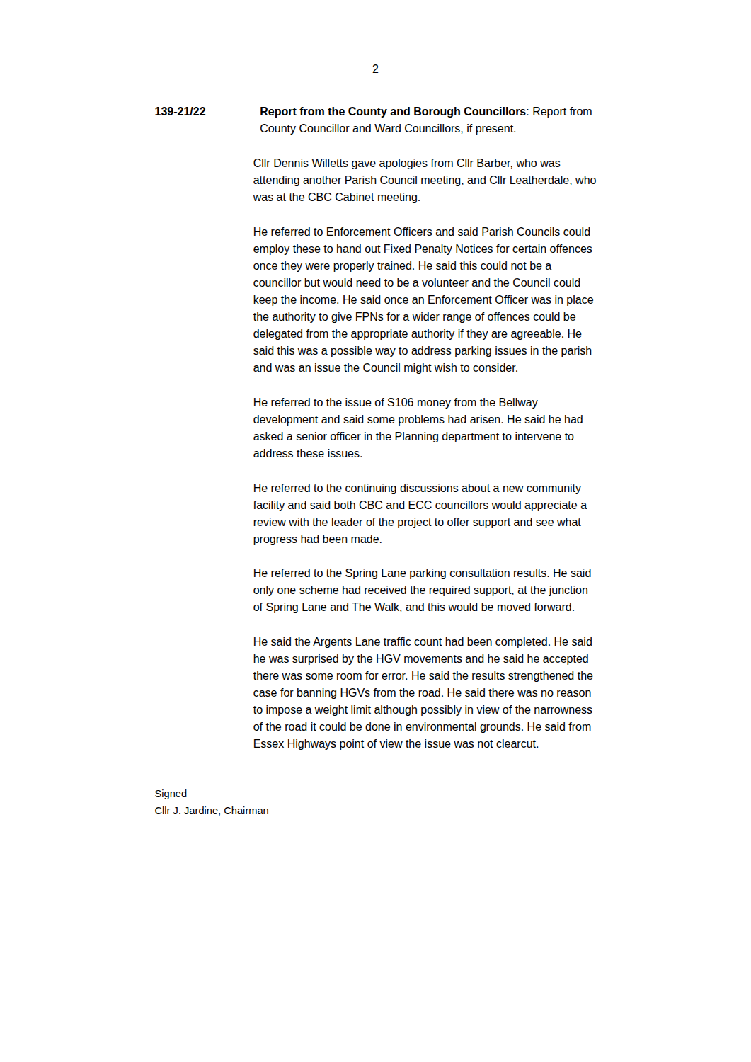2
139-21/22
Report from the County and Borough Councillors: Report from County Councillor and Ward Councillors, if present.
Cllr Dennis Willetts gave apologies from Cllr Barber, who was attending another Parish Council meeting, and Cllr Leatherdale, who was at the CBC Cabinet meeting.
He referred to Enforcement Officers and said Parish Councils could employ these to hand out Fixed Penalty Notices for certain offences once they were properly trained. He said this could not be a councillor but would need to be a volunteer and the Council could keep the income. He said once an Enforcement Officer was in place the authority to give FPNs for a wider range of offences could be delegated from the appropriate authority if they are agreeable. He said this was a possible way to address parking issues in the parish and was an issue the Council might wish to consider.
He referred to the issue of S106 money from the Bellway development and said some problems had arisen. He said he had asked a senior officer in the Planning department to intervene to address these issues.
He referred to the continuing discussions about a new community facility and said both CBC and ECC councillors would appreciate a review with the leader of the project to offer support and see what progress had been made.
He referred to the Spring Lane parking consultation results. He said only one scheme had received the required support, at the junction of Spring Lane and The Walk, and this would be moved forward.
He said the Argents Lane traffic count had been completed. He said he was surprised by the HGV movements and he said he accepted there was some room for error. He said the results strengthened the case for banning HGVs from the road. He said there was no reason to impose a weight limit although possibly in view of the narrowness of the road it could be done in environmental grounds. He said from Essex Highways point of view the issue was not clearcut.
Signed Cllr J. Jardine, Chairman